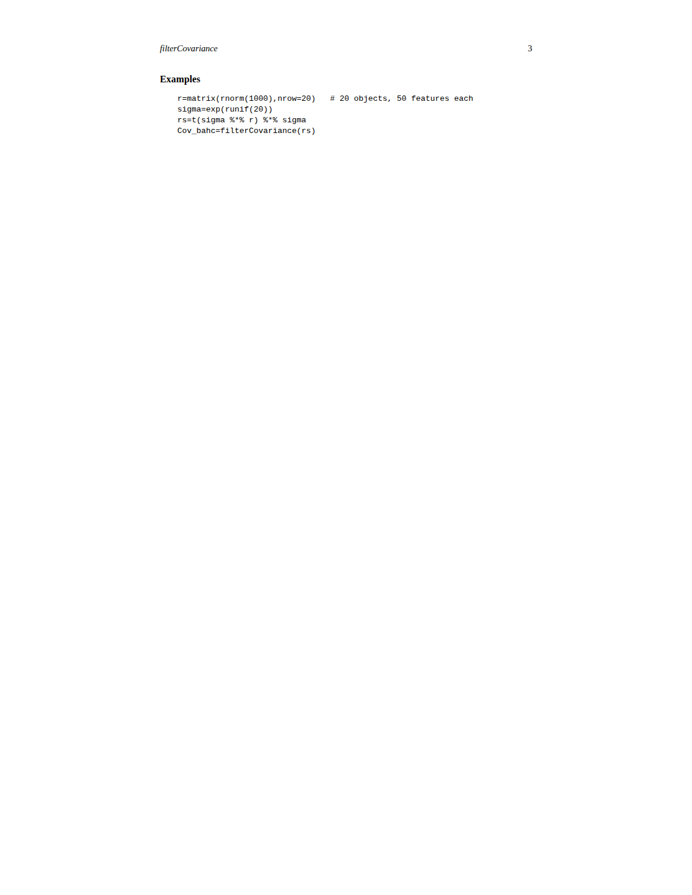filterCovariance 3
Examples
r=matrix(rnorm(1000),nrow=20)   # 20 objects, 50 features each
sigma=exp(runif(20))
rs=t(sigma %*% r) %*% sigma
Cov_bahc=filterCovariance(rs)